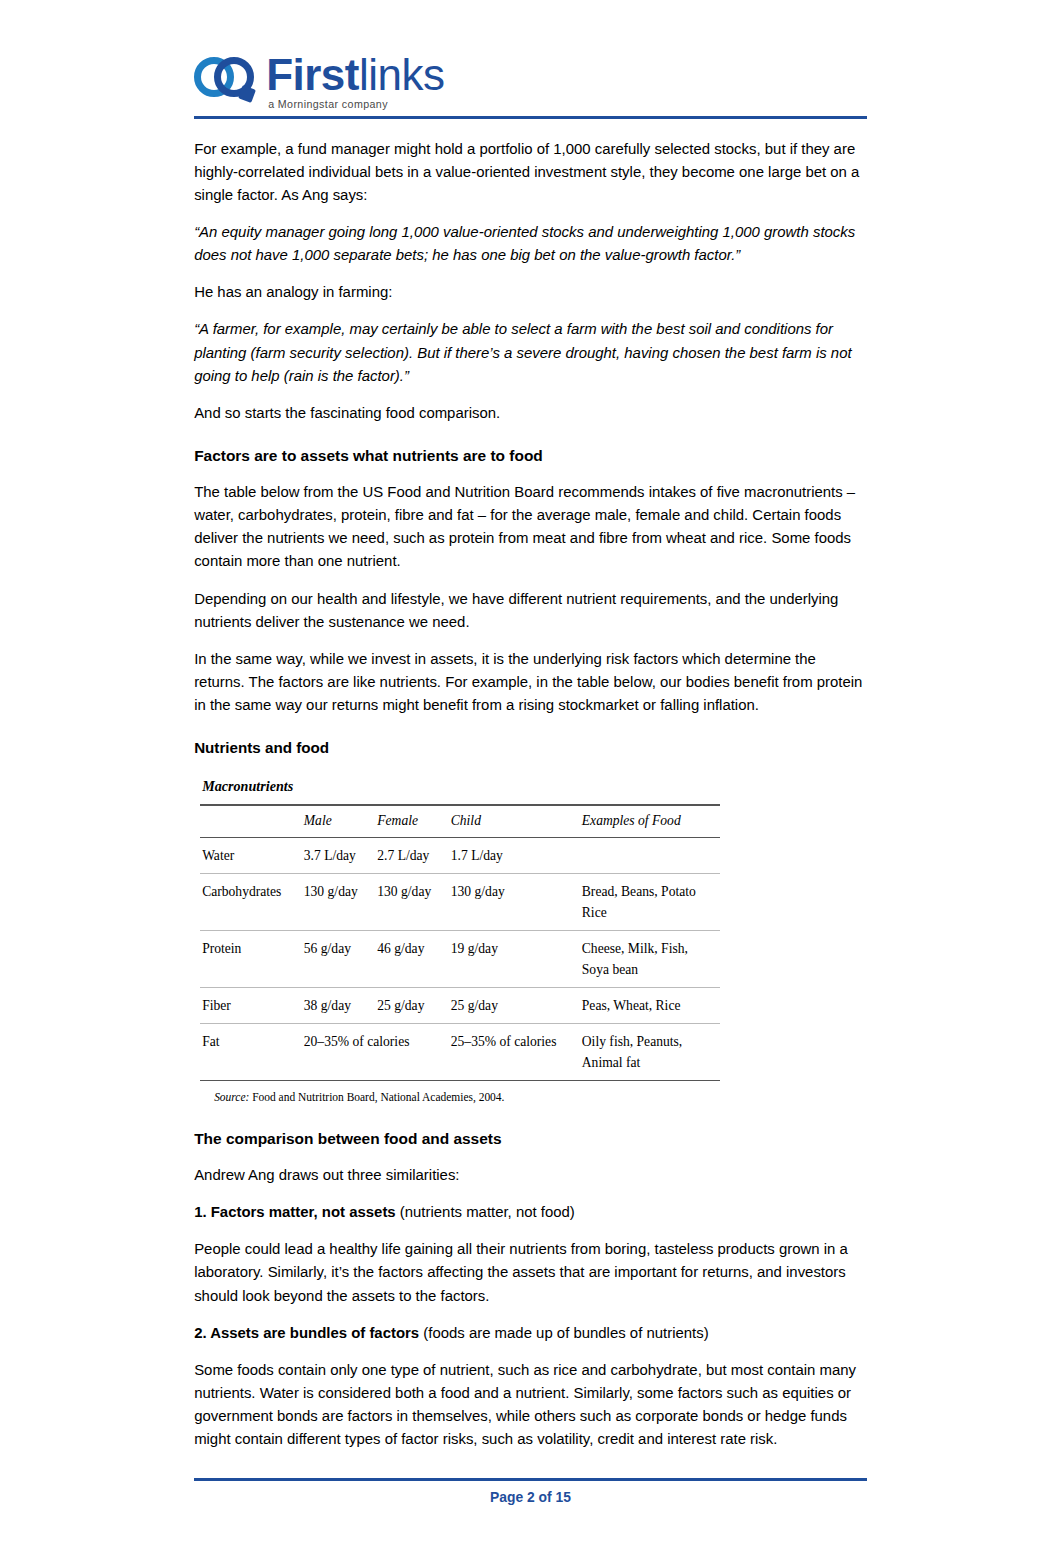Firstlinks
a Morningstar company
For example, a fund manager might hold a portfolio of 1,000 carefully selected stocks, but if they are highly-correlated individual bets in a value-oriented investment style, they become one large bet on a single factor. As Ang says:
“An equity manager going long 1,000 value-oriented stocks and underweighting 1,000 growth stocks does not have 1,000 separate bets; he has one big bet on the value-growth factor.”
He has an analogy in farming:
“A farmer, for example, may certainly be able to select a farm with the best soil and conditions for planting (farm security selection). But if there’s a severe drought, having chosen the best farm is not going to help (rain is the factor).”
And so starts the fascinating food comparison.
Factors are to assets what nutrients are to food
The table below from the US Food and Nutrition Board recommends intakes of five macronutrients – water, carbohydrates, protein, fibre and fat – for the average male, female and child. Certain foods deliver the nutrients we need, such as protein from meat and fibre from wheat and rice. Some foods contain more than one nutrient.
Depending on our health and lifestyle, we have different nutrient requirements, and the underlying nutrients deliver the sustenance we need.
In the same way, while we invest in assets, it is the underlying risk factors which determine the returns. The factors are like nutrients. For example, in the table below, our bodies benefit from protein in the same way our returns might benefit from a rising stockmarket or falling inflation.
Nutrients and food
Macronutrients
| | Male | Female | Child | Examples of Food |
| --- | --- | --- | --- | --- |
| Water | 3.7 L/day | 2.7 L/day | 1.7 L/day | |
| Carbohydrates | 130 g/day | 130 g/day | 130 g/day | Bread, Beans, Potato Rice |
| Protein | 56 g/day | 46 g/day | 19 g/day | Cheese, Milk, Fish, Soya bean |
| Fiber | 38 g/day | 25 g/day | 25 g/day | Peas, Wheat, Rice |
| Fat | 20–35% of calories | 25–35% of calories | Oily fish, Peanuts, Animal fat |
Source: Food and Nutritrion Board, National Academies, 2004.
The comparison between food and assets
Andrew Ang draws out three similarities:
1. Factors matter, not assets (nutrients matter, not food)
People could lead a healthy life gaining all their nutrients from boring, tasteless products grown in a laboratory. Similarly, it’s the factors affecting the assets that are important for returns, and investors should look beyond the assets to the factors.
2. Assets are bundles of factors (foods are made up of bundles of nutrients)
Some foods contain only one type of nutrient, such as rice and carbohydrate, but most contain many nutrients. Water is considered both a food and a nutrient. Similarly, some factors such as equities or government bonds are factors in themselves, while others such as corporate bonds or hedge funds might contain different types of factor risks, such as volatility, credit and interest rate risk.
Page 2 of 15